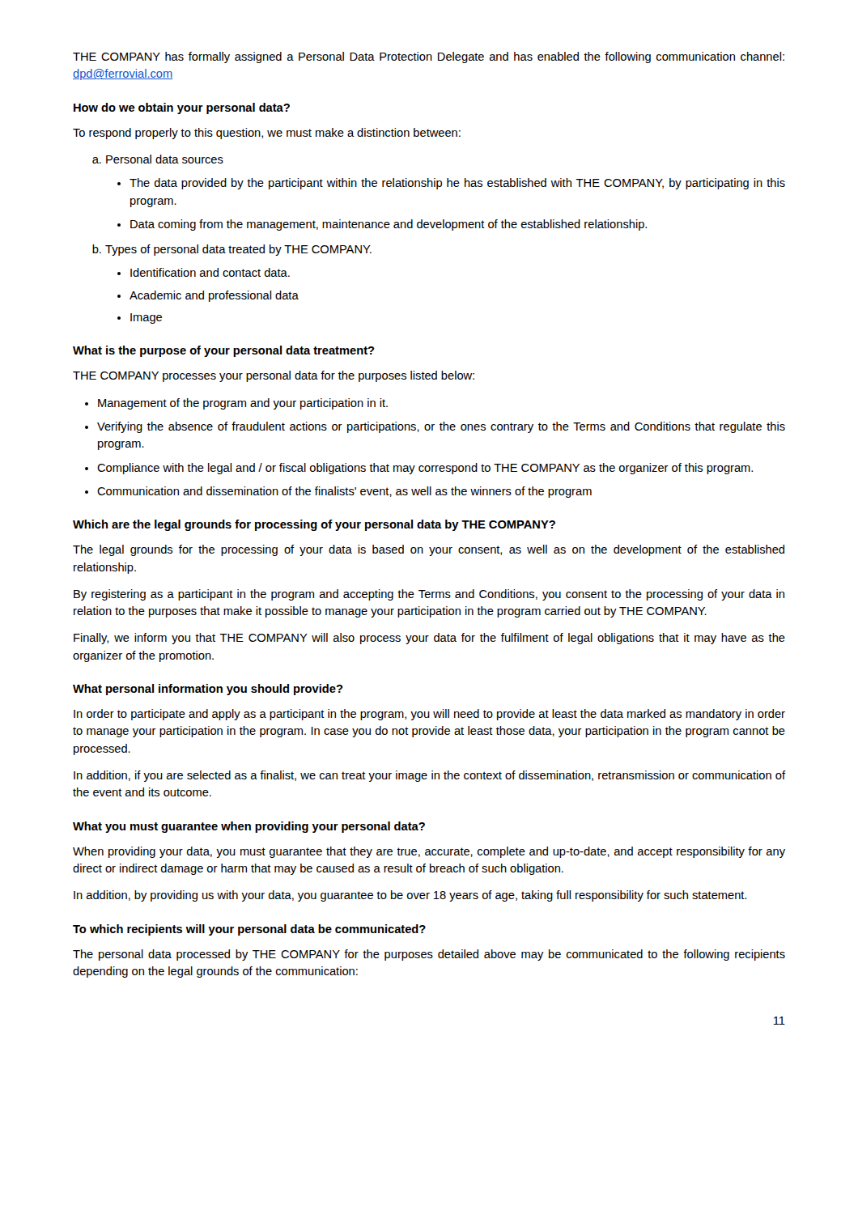THE COMPANY has formally assigned a Personal Data Protection Delegate and has enabled the following communication channel: dpd@ferrovial.com
How do we obtain your personal data?
To respond properly to this question, we must make a distinction between:
Personal data sources
The data provided by the participant within the relationship he has established with THE COMPANY, by participating in this program.
Data coming from the management, maintenance and development of the established relationship.
Types of personal data treated by THE COMPANY.
Identification and contact data.
Academic and professional data
Image
What is the purpose of your personal data treatment?
THE COMPANY processes your personal data for the purposes listed below:
Management of the program and your participation in it.
Verifying the absence of fraudulent actions or participations, or the ones contrary to the Terms and Conditions that regulate this program.
Compliance with the legal and / or fiscal obligations that may correspond to THE COMPANY as the organizer of this program.
Communication and dissemination of the finalists' event, as well as the winners of the program
Which are the legal grounds for processing of your personal data by THE COMPANY?
The legal grounds for the processing of your data is based on your consent, as well as on the development of the established relationship.
By registering as a participant in the program and accepting the Terms and Conditions, you consent to the processing of your data in relation to the purposes that make it possible to manage your participation in the program carried out by THE COMPANY.
Finally, we inform you that THE COMPANY will also process your data for the fulfilment of legal obligations that it may have as the organizer of the promotion.
What personal information you should provide?
In order to participate and apply as a participant in the program, you will need to provide at least the data marked as mandatory in order to manage your participation in the program. In case you do not provide at least those data, your participation in the program cannot be processed.
In addition, if you are selected as a finalist, we can treat your image in the context of dissemination, retransmission or communication of the event and its outcome.
What you must guarantee when providing your personal data?
When providing your data, you must guarantee that they are true, accurate, complete and up-to-date, and accept responsibility for any direct or indirect damage or harm that may be caused as a result of breach of such obligation.
In addition, by providing us with your data, you guarantee to be over 18 years of age, taking full responsibility for such statement.
To which recipients will your personal data be communicated?
The personal data processed by THE COMPANY for the purposes detailed above may be communicated to the following recipients depending on the legal grounds of the communication:
11